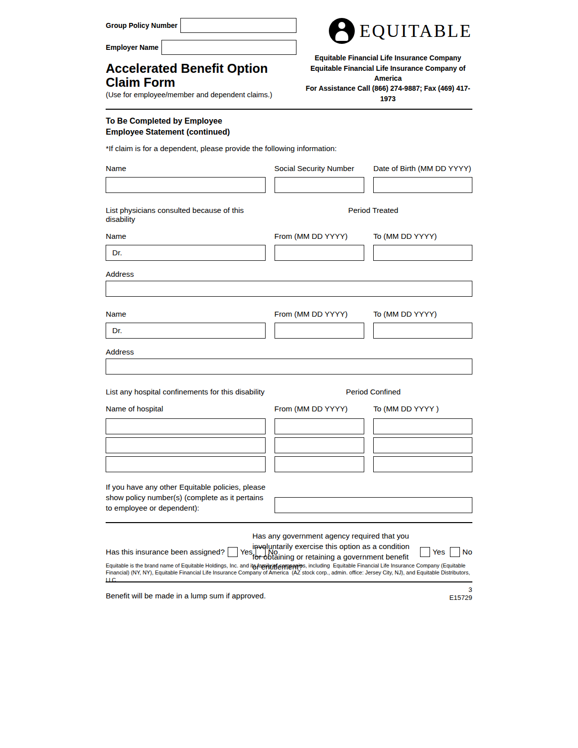Group Policy Number
Employer Name
Accelerated Benefit Option Claim Form
(Use for employee/member and dependent claims.)
EQUITABLE
Equitable Financial Life Insurance Company
Equitable Financial Life Insurance Company of America
For Assistance Call (866) 274-9887; Fax (469) 417-1973
To Be Completed by Employee
Employee Statement (continued)
*If claim is for a dependent, please provide the following information:
Name
Social Security Number
Date of Birth (MM DD YYYY)
List physicians consulted because of this disability
Period Treated
Name
From (MM DD YYYY)
To (MM DD YYYY)
Address
Name
From (MM DD YYYY)
To (MM DD YYYY)
Address
List any hospital confinements for this disability
Period Confined
Name of hospital
From (MM DD YYYY)
To (MM DD YYYY )
If you have any other Equitable policies, please show policy number(s) (complete as it pertains to employee or dependent):
Has this insurance been assigned? Yes No
Has any government agency required that you involuntarily exercise this option as a condition for obtaining or retaining a government benefit or entitlement?
Yes No
Benefit will be made in a lump sum if approved.
Equitable is the brand name of Equitable Holdings, Inc. and its family of companies, including Equitable Financial Life Insurance Company (Equitable Financial) (NY, NY), Equitable Financial Life Insurance Company of America (AZ stock corp., admin. office: Jersey City, NJ), and Equitable Distributors, LLC.
3
E15729